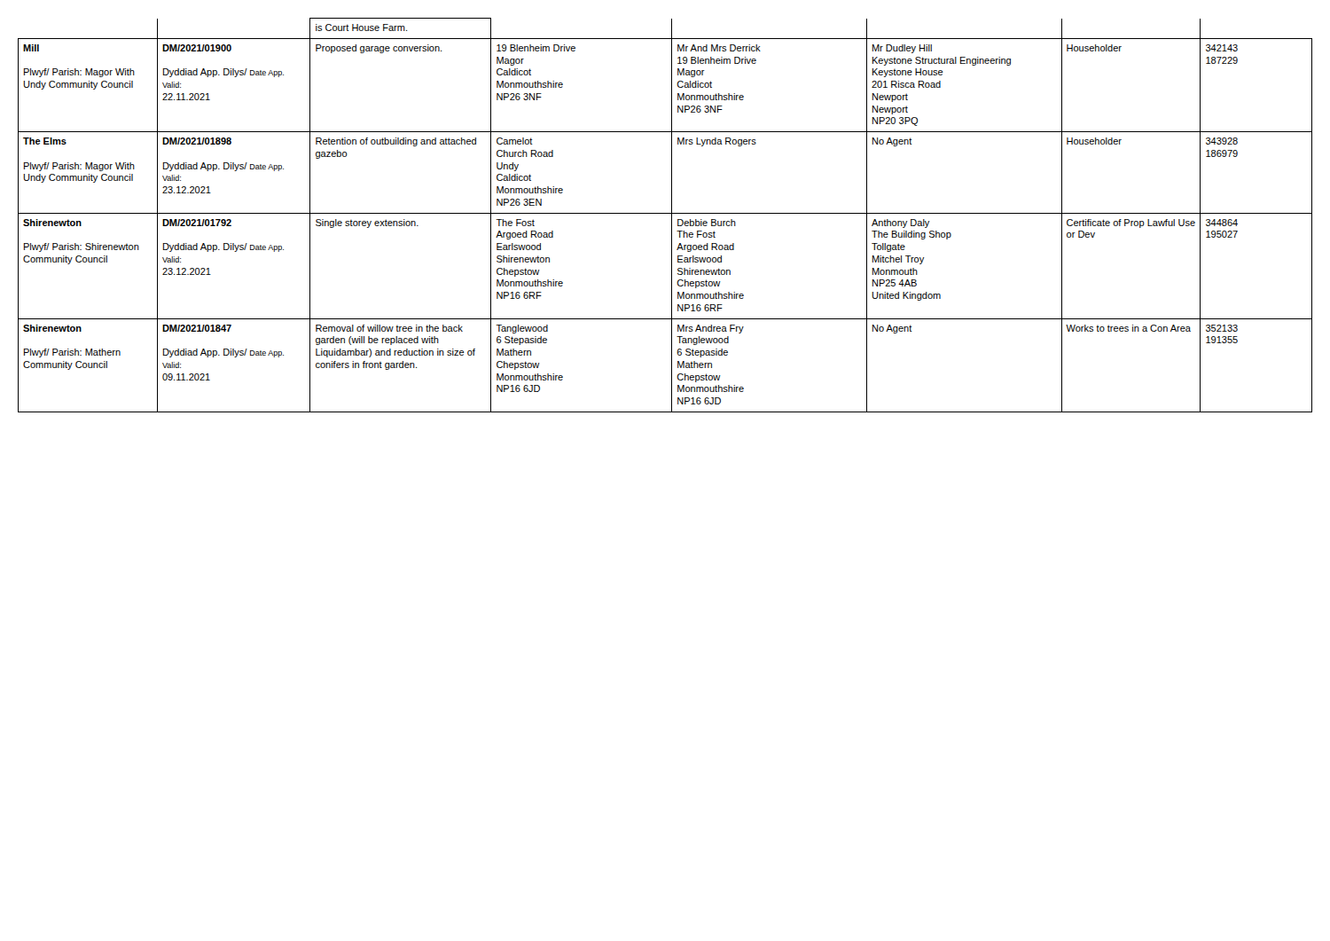| | | is Court House Farm. | | | | | |
| Mill Plwyf/ Parish: Magor With Undy Community Council | DM/2021/01900 Dyddiad App. Dilys/ Date App. Valid: 22.11.2021 | Proposed garage conversion. | 19 Blenheim Drive Magor Caldicot Monmouthshire NP26 3NF | Mr And Mrs Derrick 19 Blenheim Drive Magor Caldicot Monmouthshire NP26 3NF | Mr Dudley Hill Keystone Structural Engineering Keystone House 201 Risca Road Newport Newport NP20 3PQ | Householder | 342143 187229 |
| The Elms Plwyf/ Parish: Magor With Undy Community Council | DM/2021/01898 Dyddiad App. Dilys/ Date App. Valid: 23.12.2021 | Retention of outbuilding and attached gazebo | Camelot Church Road Undy Caldicot Monmouthshire NP26 3EN | Mrs Lynda Rogers | No Agent | Householder | 343928 186979 |
| Shirenewton Plwyf/ Parish: Shirenewton Community Council | DM/2021/01792 Dyddiad App. Dilys/ Date App. Valid: 23.12.2021 | Single storey extension. | The Fost Argoed Road Earlswood Shirenewton Chepstow Monmouthshire NP16 6RF | Debbie Burch The Fost Argoed Road Earlswood Shirenewton Chepstow Monmouthshire NP16 6RF | Anthony Daly The Building Shop Tollgate Mitchel Troy Monmouth NP25 4AB United Kingdom | Certificate of Prop Lawful Use or Dev | 344864 195027 |
| Shirenewton Plwyf/ Parish: Mathern Community Council | DM/2021/01847 Dyddiad App. Dilys/ Date App. Valid: 09.11.2021 | Removal of willow tree in the back garden (will be replaced with Liquidambar) and reduction in size of conifers in front garden. | Tanglewood 6 Stepaside Mathern Chepstow Monmouthshire NP16 6JD | Mrs Andrea Fry Tanglewood 6 Stepaside Mathern Chepstow Monmouthshire NP16 6JD | No Agent | Works to trees in a Con Area | 352133 191355 |